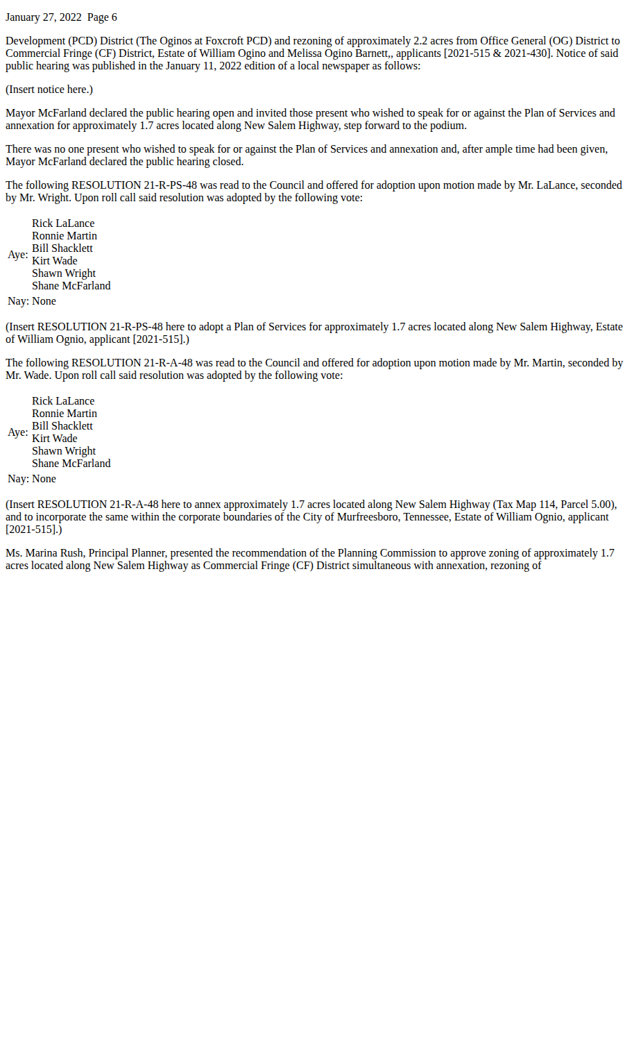January 27, 2022 Page 6
Development (PCD) District (The Oginos at Foxcroft PCD) and rezoning of approximately 2.2 acres from Office General (OG) District to Commercial Fringe (CF) District, Estate of William Ogino and Melissa Ogino Barnett,, applicants [2021-515 & 2021-430]. Notice of said public hearing was published in the January 11, 2022 edition of a local newspaper as follows:
(Insert notice here.)
Mayor McFarland declared the public hearing open and invited those present who wished to speak for or against the Plan of Services and annexation for approximately 1.7 acres located along New Salem Highway, step forward to the podium.
There was no one present who wished to speak for or against the Plan of Services and annexation and, after ample time had been given, Mayor McFarland declared the public hearing closed.
The following RESOLUTION 21-R-PS-48 was read to the Council and offered for adoption upon motion made by Mr. LaLance, seconded by Mr. Wright. Upon roll call said resolution was adopted by the following vote:
| Aye: | Rick LaLance Ronnie Martin Bill Shacklett Kirt Wade Shawn Wright Shane McFarland |
| Nay: | None |
(Insert RESOLUTION 21-R-PS-48 here to adopt a Plan of Services for approximately 1.7 acres located along New Salem Highway, Estate of William Ognio, applicant [2021-515].)
The following RESOLUTION 21-R-A-48 was read to the Council and offered for adoption upon motion made by Mr. Martin, seconded by Mr. Wade. Upon roll call said resolution was adopted by the following vote:
| Aye: | Rick LaLance Ronnie Martin Bill Shacklett Kirt Wade Shawn Wright Shane McFarland |
| Nay: | None |
(Insert RESOLUTION 21-R-A-48 here to annex approximately 1.7 acres located along New Salem Highway (Tax Map 114, Parcel 5.00), and to incorporate the same within the corporate boundaries of the City of Murfreesboro, Tennessee, Estate of William Ognio, applicant [2021-515].)
Ms. Marina Rush, Principal Planner, presented the recommendation of the Planning Commission to approve zoning of approximately 1.7 acres located along New Salem Highway as Commercial Fringe (CF) District simultaneous with annexation, rezoning of